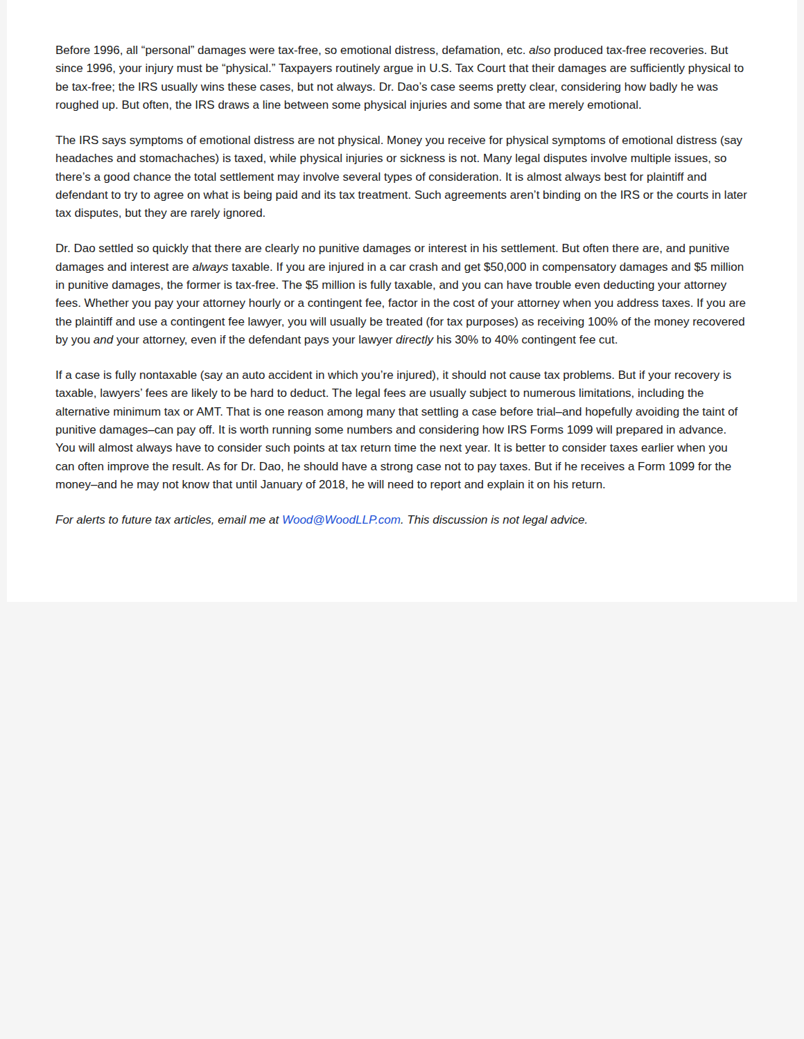Before 1996, all “personal” damages were tax-free, so emotional distress, defamation, etc. also produced tax-free recoveries. But since 1996, your injury must be “physical.” Taxpayers routinely argue in U.S. Tax Court that their damages are sufficiently physical to be tax-free; the IRS usually wins these cases, but not always. Dr. Dao’s case seems pretty clear, considering how badly he was roughed up. But often, the IRS draws a line between some physical injuries and some that are merely emotional.
The IRS says symptoms of emotional distress are not physical. Money you receive for physical symptoms of emotional distress (say headaches and stomachaches) is taxed, while physical injuries or sickness is not. Many legal disputes involve multiple issues, so there’s a good chance the total settlement may involve several types of consideration. It is almost always best for plaintiff and defendant to try to agree on what is being paid and its tax treatment. Such agreements aren’t binding on the IRS or the courts in later tax disputes, but they are rarely ignored.
Dr. Dao settled so quickly that there are clearly no punitive damages or interest in his settlement. But often there are, and punitive damages and interest are always taxable. If you are injured in a car crash and get $50,000 in compensatory damages and $5 million in punitive damages, the former is tax-free. The $5 million is fully taxable, and you can have trouble even deducting your attorney fees. Whether you pay your attorney hourly or a contingent fee, factor in the cost of your attorney when you address taxes. If you are the plaintiff and use a contingent fee lawyer, you will usually be treated (for tax purposes) as receiving 100% of the money recovered by you and your attorney, even if the defendant pays your lawyer directly his 30% to 40% contingent fee cut.
If a case is fully nontaxable (say an auto accident in which you’re injured), it should not cause tax problems. But if your recovery is taxable, lawyers’ fees are likely to be hard to deduct. The legal fees are usually subject to numerous limitations, including the alternative minimum tax or AMT. That is one reason among many that settling a case before trial–and hopefully avoiding the taint of punitive damages–can pay off. It is worth running some numbers and considering how IRS Forms 1099 will prepared in advance. You will almost always have to consider such points at tax return time the next year. It is better to consider taxes earlier when you can often improve the result. As for Dr. Dao, he should have a strong case not to pay taxes. But if he receives a Form 1099 for the money–and he may not know that until January of 2018, he will need to report and explain it on his return.
For alerts to future tax articles, email me at Wood@WoodLLP.com. This discussion is not legal advice.